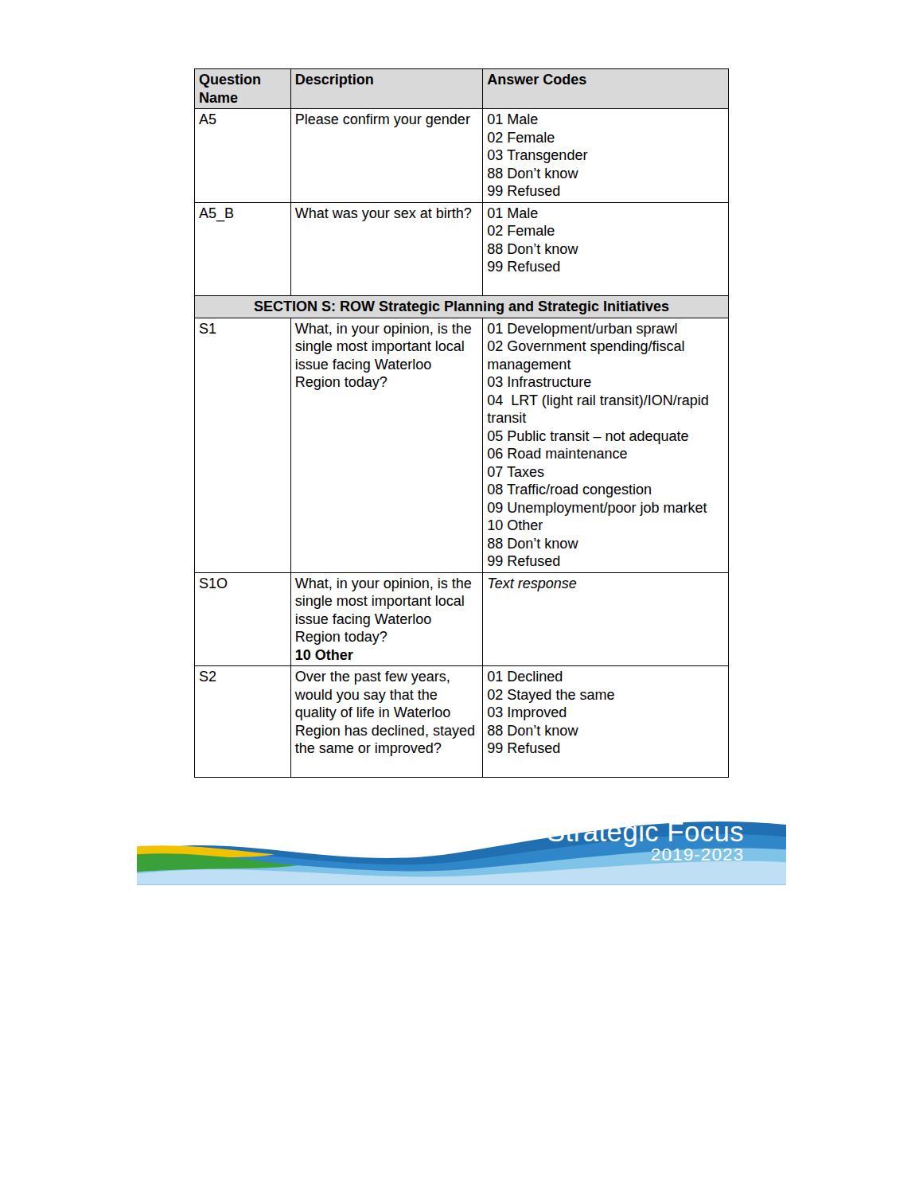| Question Name | Description | Answer Codes |
| --- | --- | --- |
| A5 | Please confirm your gender | 01 Male 02 Female 03 Transgender 88 Don’t know 99 Refused |
| A5_B | What was your sex at birth? | 01 Male 02 Female 88 Don’t know 99 Refused |
| SECTION S: ROW Strategic Planning and Strategic Initiatives |
| S1 | What, in your opinion, is the single most important local issue facing Waterloo Region today? | 01 Development/urban sprawl 02 Government spending/fiscal management 03 Infrastructure 04 LRT (light rail transit)/ION/rapid transit 05 Public transit – not adequate 06 Road maintenance 07 Taxes 08 Traffic/road congestion 09 Unemployment/poor job market 10 Other 88 Don’t know 99 Refused |
| S1O | What, in your opinion, is the single most important local issue facing Waterloo Region today? 10 Other | Text response |
| S2 | Over the past few years, would you say that the quality of life in Waterloo Region has declined, stayed the same or improved? | 01 Declined 02 Stayed the same 03 Improved 88 Don’t know 99 Refused |
Strategic Focus
2019-2023